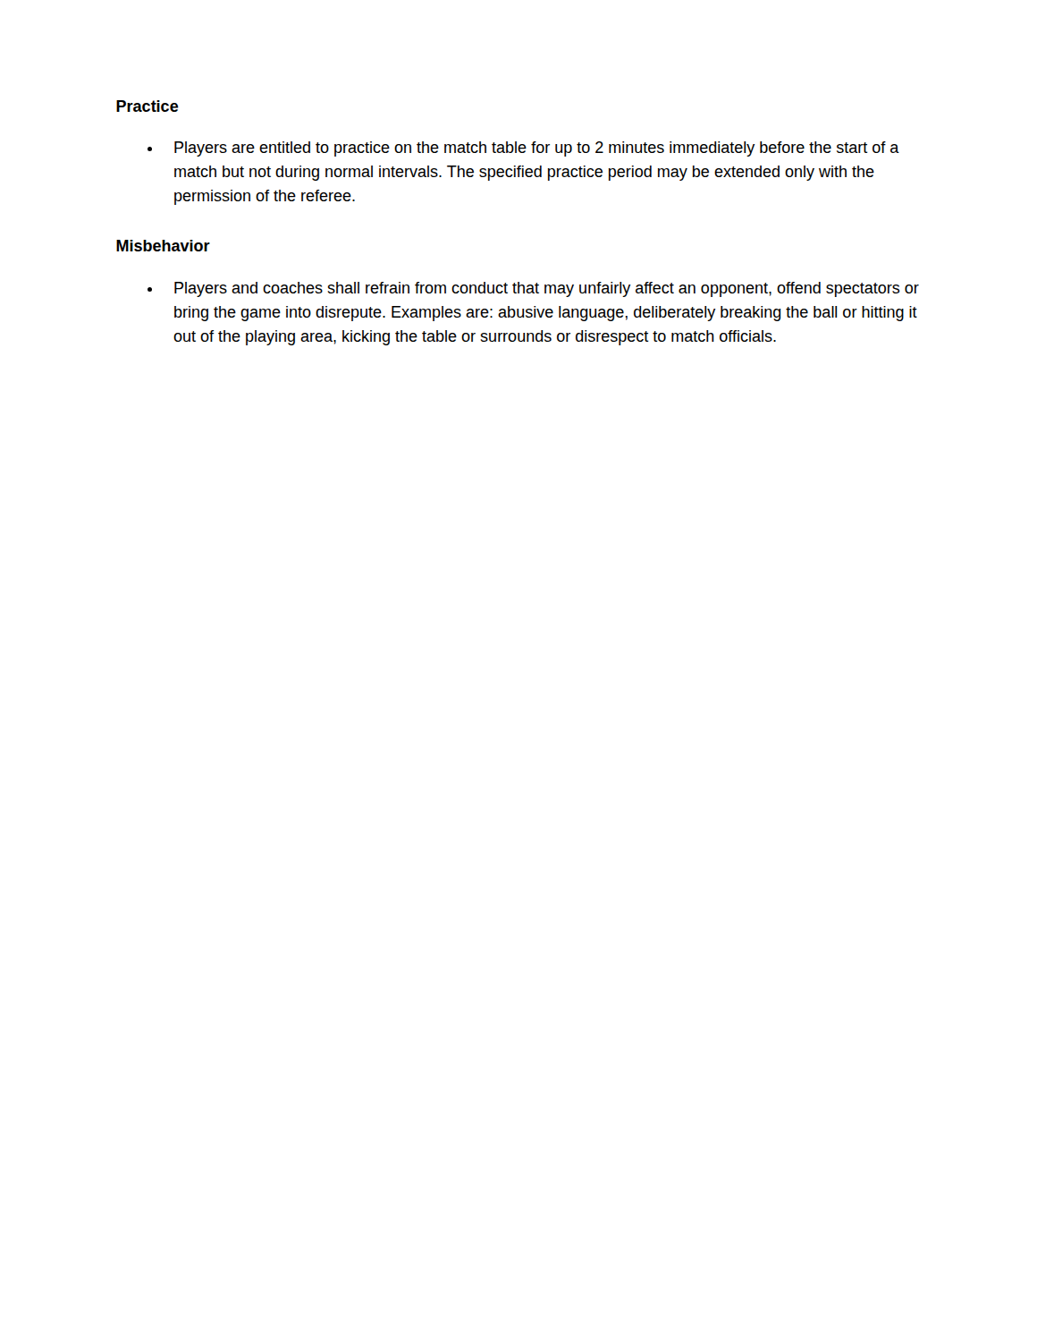Practice
Players are entitled to practice on the match table for up to 2 minutes immediately before the start of a match but not during normal intervals. The specified practice period may be extended only with the permission of the referee.
Misbehavior
Players and coaches shall refrain from conduct that may unfairly affect an opponent, offend spectators or bring the game into disrepute. Examples are: abusive language, deliberately breaking the ball or hitting it out of the playing area, kicking the table or surrounds or disrespect to match officials.